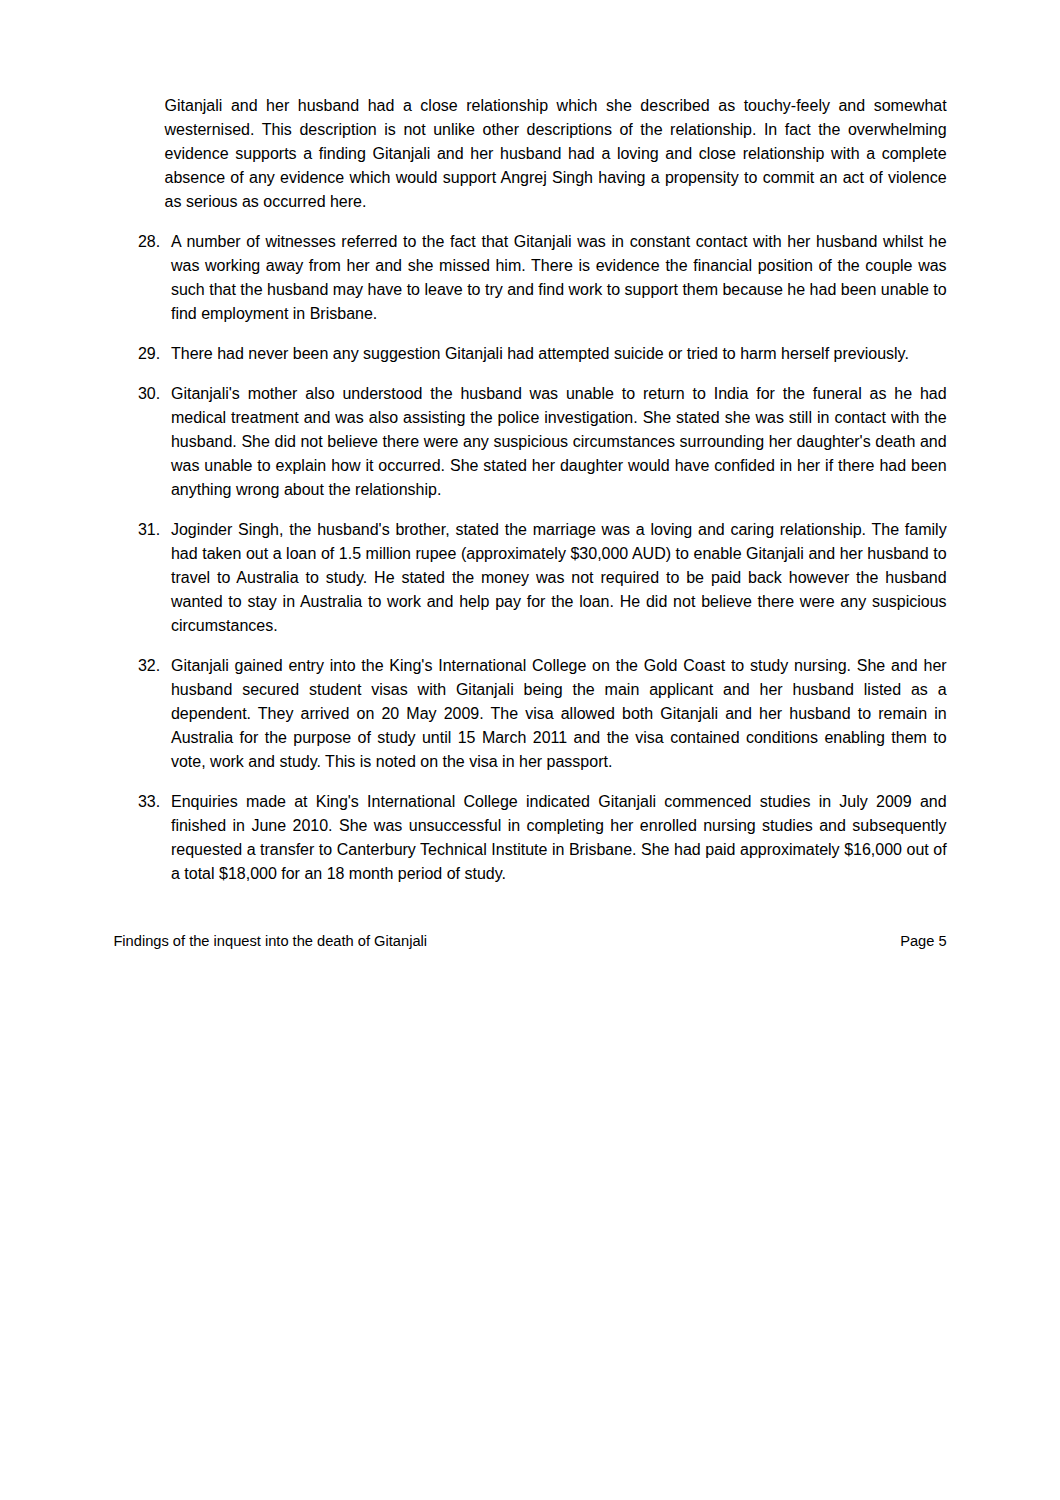Gitanjali and her husband had a close relationship which she described as touchy-feely and somewhat westernised. This description is not unlike other descriptions of the relationship. In fact the overwhelming evidence supports a finding Gitanjali and her husband had a loving and close relationship with a complete absence of any evidence which would support Angrej Singh having a propensity to commit an act of violence as serious as occurred here.
A number of witnesses referred to the fact that Gitanjali was in constant contact with her husband whilst he was working away from her and she missed him. There is evidence the financial position of the couple was such that the husband may have to leave to try and find work to support them because he had been unable to find employment in Brisbane.
There had never been any suggestion Gitanjali had attempted suicide or tried to harm herself previously.
Gitanjali's mother also understood the husband was unable to return to India for the funeral as he had medical treatment and was also assisting the police investigation. She stated she was still in contact with the husband. She did not believe there were any suspicious circumstances surrounding her daughter's death and was unable to explain how it occurred. She stated her daughter would have confided in her if there had been anything wrong about the relationship.
Joginder Singh, the husband's brother, stated the marriage was a loving and caring relationship. The family had taken out a loan of 1.5 million rupee (approximately $30,000 AUD) to enable Gitanjali and her husband to travel to Australia to study. He stated the money was not required to be paid back however the husband wanted to stay in Australia to work and help pay for the loan. He did not believe there were any suspicious circumstances.
Gitanjali gained entry into the King's International College on the Gold Coast to study nursing. She and her husband secured student visas with Gitanjali being the main applicant and her husband listed as a dependent. They arrived on 20 May 2009. The visa allowed both Gitanjali and her husband to remain in Australia for the purpose of study until 15 March 2011 and the visa contained conditions enabling them to vote, work and study. This is noted on the visa in her passport.
Enquiries made at King's International College indicated Gitanjali commenced studies in July 2009 and finished in June 2010. She was unsuccessful in completing her enrolled nursing studies and subsequently requested a transfer to Canterbury Technical Institute in Brisbane. She had paid approximately $16,000 out of a total $18,000 for an 18 month period of study.
Findings of the inquest into the death of Gitanjali Page 5